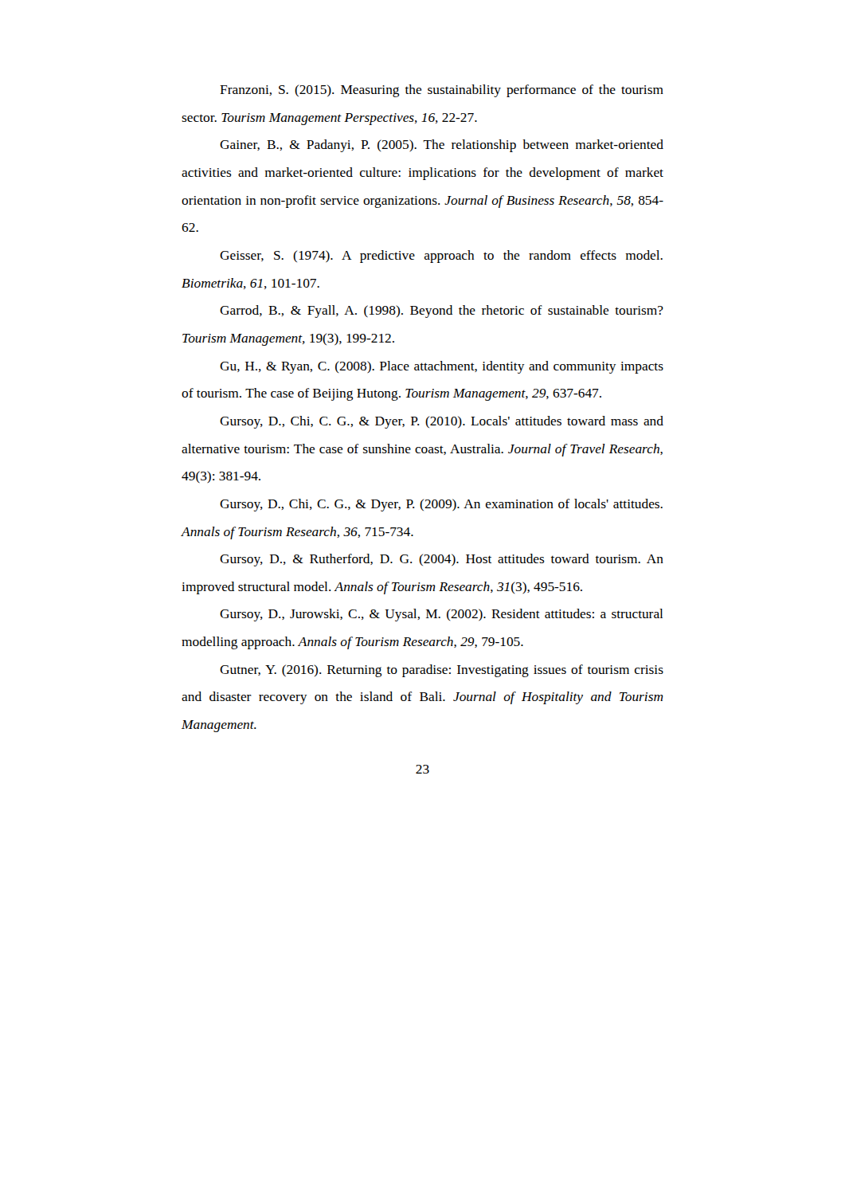Franzoni, S. (2015). Measuring the sustainability performance of the tourism sector. Tourism Management Perspectives, 16, 22-27.
Gainer, B., & Padanyi, P. (2005). The relationship between market-oriented activities and market-oriented culture: implications for the development of market orientation in non-profit service organizations. Journal of Business Research, 58, 854-62.
Geisser, S. (1974). A predictive approach to the random effects model. Biometrika, 61, 101-107.
Garrod, B., & Fyall, A. (1998). Beyond the rhetoric of sustainable tourism? Tourism Management, 19(3), 199-212.
Gu, H., & Ryan, C. (2008). Place attachment, identity and community impacts of tourism. The case of Beijing Hutong. Tourism Management, 29, 637-647.
Gursoy, D., Chi, C. G., & Dyer, P. (2010). Locals' attitudes toward mass and alternative tourism: The case of sunshine coast, Australia. Journal of Travel Research, 49(3): 381-94.
Gursoy, D., Chi, C. G., & Dyer, P. (2009). An examination of locals' attitudes. Annals of Tourism Research, 36, 715-734.
Gursoy, D., & Rutherford, D. G. (2004). Host attitudes toward tourism. An improved structural model. Annals of Tourism Research, 31(3), 495-516.
Gursoy, D., Jurowski, C., & Uysal, M. (2002). Resident attitudes: a structural modelling approach. Annals of Tourism Research, 29, 79-105.
Gutner, Y. (2016). Returning to paradise: Investigating issues of tourism crisis and disaster recovery on the island of Bali. Journal of Hospitality and Tourism Management.
23